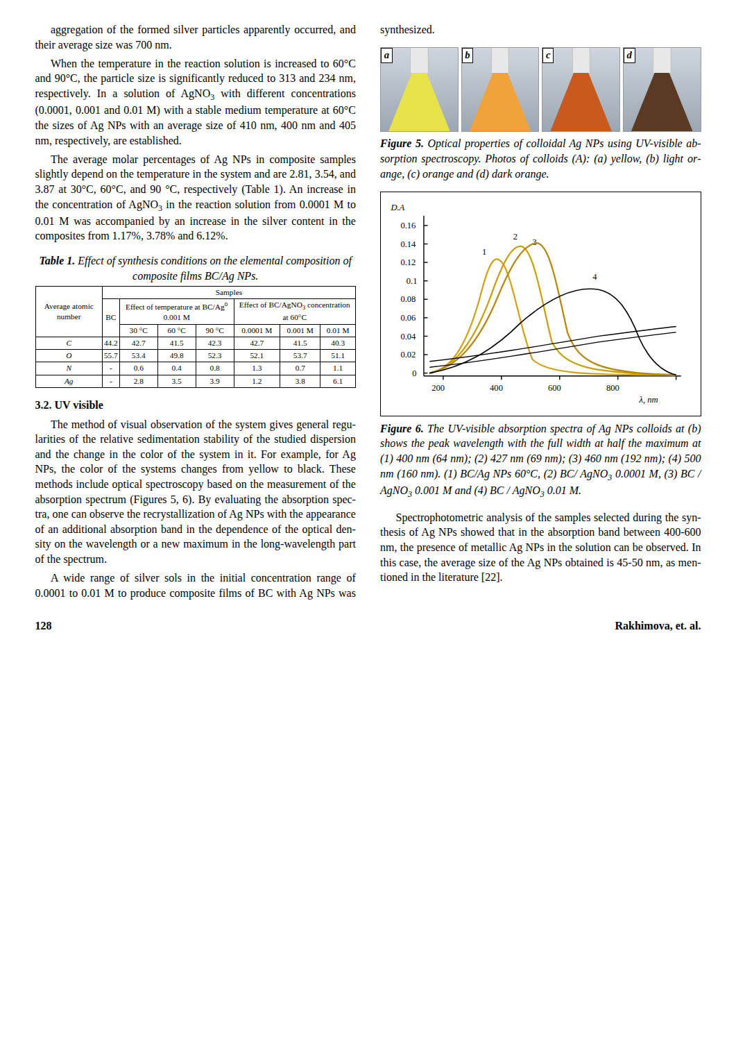aggregation of the formed silver particles apparently occurred, and their average size was 700 nm.
When the temperature in the reaction solution is increased to 60°C and 90°C, the particle size is significantly reduced to 313 and 234 nm, respectively. In a solution of AgNO3 with different concentrations (0.0001, 0.001 and 0.01 M) with a stable medium temperature at 60°C the sizes of Ag NPs with an average size of 410 nm, 400 nm and 405 nm, respectively, are established.
The average molar percentages of Ag NPs in composite samples slightly depend on the temperature in the system and are 2.81, 3.54, and 3.87 at 30°C, 60°C, and 90 °C, respectively (Table 1). An increase in the concentration of AgNO3 in the reaction solution from 0.0001 M to 0.01 M was accompanied by an increase in the silver content in the composites from 1.17%, 3.78% and 6.12%.
Table 1. Effect of synthesis conditions on the elemental composition of composite films BC/Ag NPs.
| Average atomic number | Samples |
| BC | Effect of temperature at BC/Ag o 0.001 M | Effect of BC/AgNO 3 concentration at 60°C |
| 30 °C | 60 °C | 90 °C | 0.0001 M | 0.001 M | 0.01 M |
| C | 44.2 | 42.7 | 41.5 | 42.3 | 42.7 | 41.5 | 40.3 |
| O | 55.7 | 53.4 | 49.8 | 52.3 | 52.1 | 53.7 | 51.1 |
| N | - | 0.6 | 0.4 | 0.8 | 1.3 | 0.7 | 1.1 |
| Ag | - | 2.8 | 3.5 | 3.9 | 1.2 | 3.8 | 6.1 |
3.2. UV visible
The method of visual observation of the system gives general regularities of the relative sedimentation stability of the studied dispersion and the change in the color of the system in it. For example, for Ag NPs, the color of the systems changes from yellow to black. These methods include optical spectroscopy based on the measurement of the absorption spectrum (Figures 5, 6). By evaluating the absorption spectra, one can observe the recrystallization of Ag NPs with the appearance of an additional absorption band in the dependence of the optical density on the wavelength or a new maximum in the long-wavelength part of the spectrum.
A wide range of silver sols in the initial concentration range of 0.0001 to 0.01 M to produce composite films of BC with Ag NPs was synthesized.
a
b
c
d
Figure 5. Optical properties of colloidal Ag NPs using UV-visible absorption spectroscopy. Photos of colloids (A): (a) yellow, (b) light orange, (c) orange and (d) dark orange.
D.A 0.16 0.14 0.12 0.1 0.08 0.06 0.04 0.02 0 200 400 600 800 λ, nm 1 2 3 4
Figure 6. The UV-visible absorption spectra of Ag NPs colloids at (b) shows the peak wavelength with the full width at half the maximum at (1) 400 nm (64 nm); (2) 427 nm (69 nm); (3) 460 nm (192 nm); (4) 500 nm (160 nm). (1) BC/Ag NPs 60°C, (2) BC/ AgNO3 0.0001 M, (3) BC / AgNO3 0.001 M and (4) BC / AgNO3 0.01 M.
Spectrophotometric analysis of the samples selected during the synthesis of Ag NPs showed that in the absorption band between 400-600 nm, the presence of metallic Ag NPs in the solution can be observed. In this case, the average size of the Ag NPs obtained is 45-50 nm, as mentioned in the literature [22].
128 Rakhimova, et. al.